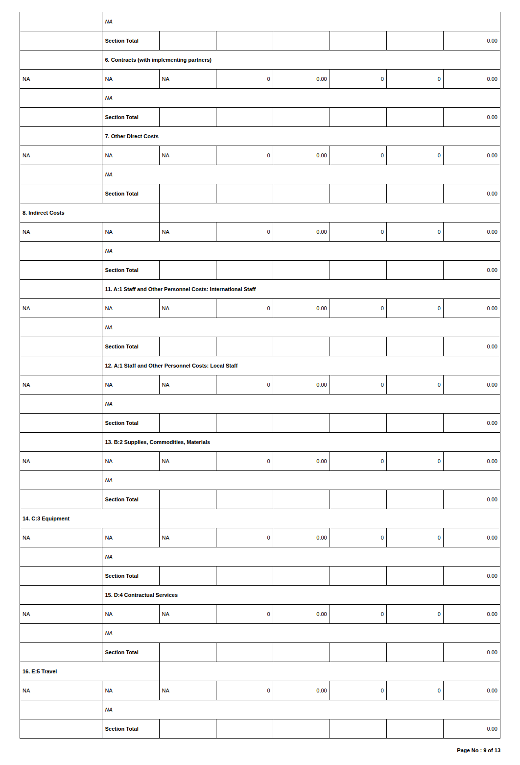| | NA |
| | Section Total | | | | | | 0.00 |
| | 6. Contracts (with implementing partners) |
| NA | NA | NA | 0 | 0.00 | 0 | 0 | 0.00 |
| | NA |
| | Section Total | | | | | | 0.00 |
| | 7. Other Direct Costs |
| NA | NA | NA | 0 | 0.00 | 0 | 0 | 0.00 |
| | NA |
| | Section Total | | | | | | 0.00 |
| 8. Indirect Costs | |
| NA | NA | NA | 0 | 0.00 | 0 | 0 | 0.00 |
| | NA |
| | Section Total | | | | | | 0.00 |
| | 11. A:1 Staff and Other Personnel Costs: International Staff |
| NA | NA | NA | 0 | 0.00 | 0 | 0 | 0.00 |
| | NA |
| | Section Total | | | | | | 0.00 |
| | 12. A:1 Staff and Other Personnel Costs: Local Staff |
| NA | NA | NA | 0 | 0.00 | 0 | 0 | 0.00 |
| | NA |
| | Section Total | | | | | | 0.00 |
| | 13. B:2 Supplies, Commodities, Materials |
| NA | NA | NA | 0 | 0.00 | 0 | 0 | 0.00 |
| | NA |
| | Section Total | | | | | | 0.00 |
| 14. C:3 Equipment | |
| NA | NA | NA | 0 | 0.00 | 0 | 0 | 0.00 |
| | NA |
| | Section Total | | | | | | 0.00 |
| | 15. D:4 Contractual Services |
| NA | NA | NA | 0 | 0.00 | 0 | 0 | 0.00 |
| | NA |
| | Section Total | | | | | | 0.00 |
| 16. E:5 Travel | |
| NA | NA | NA | 0 | 0.00 | 0 | 0 | 0.00 |
| | NA |
| | Section Total | | | | | | 0.00 |
Page No : 9 of 13